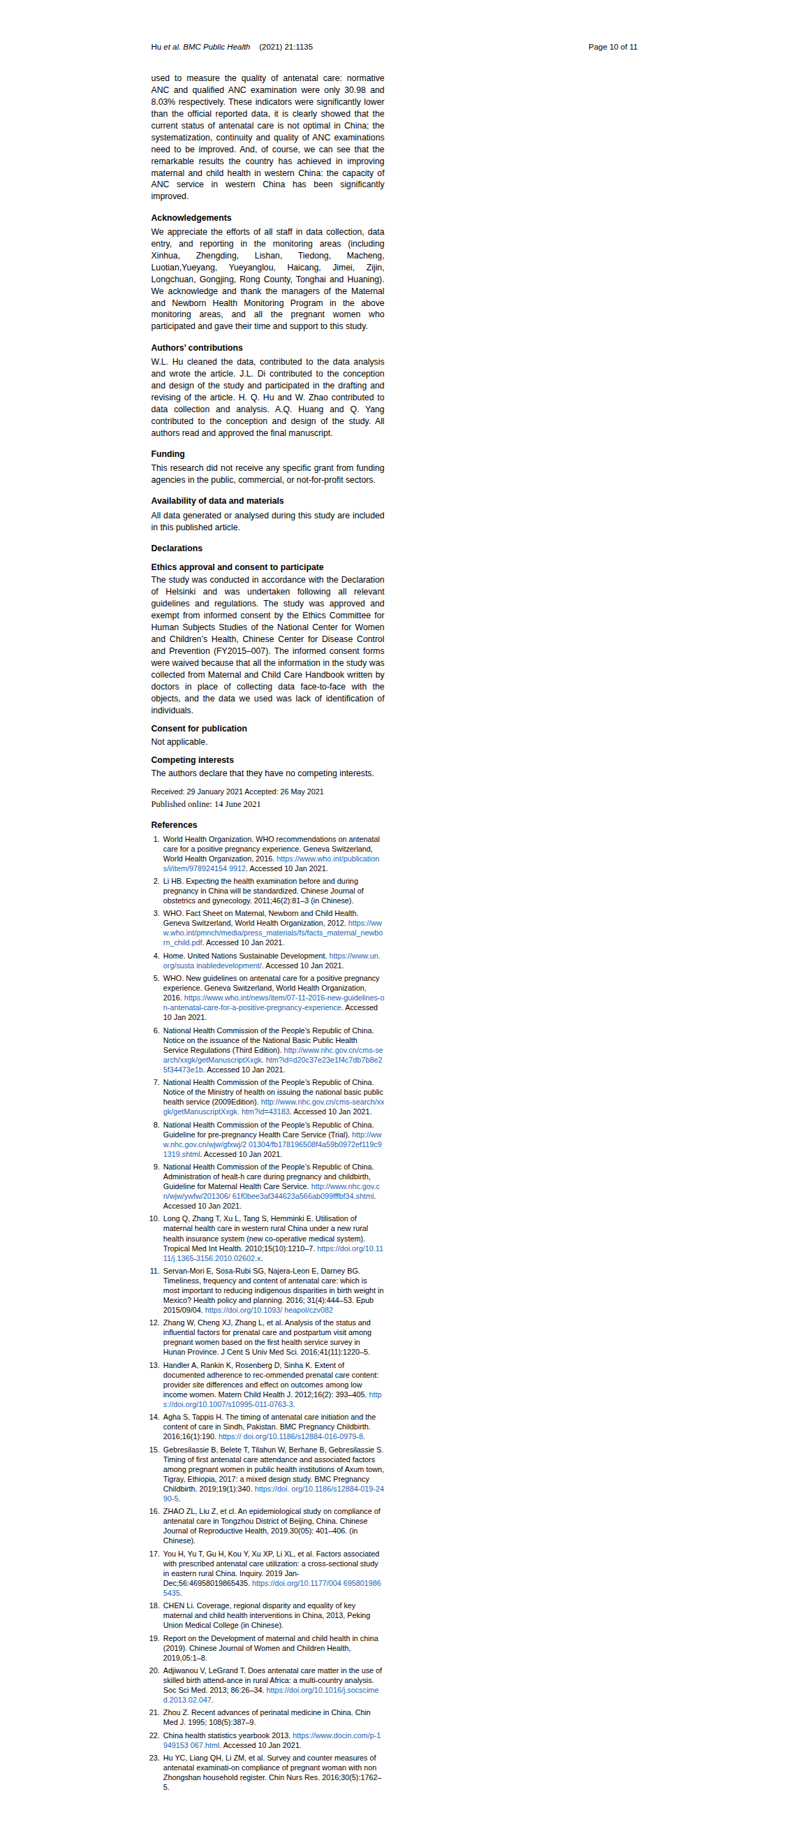Hu et al. BMC Public Health (2021) 21:1135
Page 10 of 11
used to measure the quality of antenatal care: normative ANC and qualified ANC examination were only 30.98 and 8.03% respectively. These indicators were significantly lower than the official reported data, it is clearly showed that the current status of antenatal care is not optimal in China; the systematization, continuity and quality of ANC examinations need to be improved. And, of course, we can see that the remarkable results the country has achieved in improving maternal and child health in western China: the capacity of ANC service in western China has been significantly improved.
Acknowledgements
We appreciate the efforts of all staff in data collection, data entry, and reporting in the monitoring areas (including Xinhua, Zhengding, Lishan, Tiedong, Macheng, Luotian,Yueyang, Yueyanglou, Haicang, Jimei, Zijin, Longchuan, Gongjing, Rong County, Tonghai and Huaning). We acknowledge and thank the managers of the Maternal and Newborn Health Monitoring Program in the above monitoring areas, and all the pregnant women who participated and gave their time and support to this study.
Authors’ contributions
W.L. Hu cleaned the data, contributed to the data analysis and wrote the article. J.L. Di contributed to the conception and design of the study and participated in the drafting and revising of the article. H. Q. Hu and W. Zhao contributed to data collection and analysis. A.Q. Huang and Q. Yang contributed to the conception and design of the study. All authors read and approved the final manuscript.
Funding
This research did not receive any specific grant from funding agencies in the public, commercial, or not-for-profit sectors.
Availability of data and materials
All data generated or analysed during this study are included in this published article.
Declarations
Ethics approval and consent to participate
The study was conducted in accordance with the Declaration of Helsinki and was undertaken following all relevant guidelines and regulations. The study was approved and exempt from informed consent by the Ethics Committee for Human Subjects Studies of the National Center for Women and Children’s Health, Chinese Center for Disease Control and Prevention (FY2015–007). The informed consent forms were waived because that all the information in the study was collected from Maternal and Child Care Handbook written by doctors in place of collecting data face-to-face with the objects, and the data we used was lack of identification of individuals.
Consent for publication
Not applicable.
Competing interests
The authors declare that they have no competing interests.
Received: 29 January 2021 Accepted: 26 May 2021
Published online: 14 June 2021
References
World Health Organization. WHO recommendations on antenatal care for a positive pregnancy experience. Geneva Switzerland, World Health Organization, 2016. https://www.who.int/publications/i/item/978924154 9912. Accessed 10 Jan 2021.
Li HB. Expecting the health examination before and during pregnancy in China will be standardized. Chinese Journal of obstetrics and gynecology. 2011;46(2):81–3 (in Chinese).
WHO. Fact Sheet on Maternal, Newborn and Child Health. Geneva Switzerland, World Health Organization, 2012. https://www.who.int/pmnch/media/press_materials/fs/facts_maternal_newborn_child.pdf. Accessed 10 Jan 2021.
Home. United Nations Sustainable Development. https://www.un.org/susta inabledevelopment/. Accessed 10 Jan 2021.
WHO. New guidelines on antenatal care for a positive pregnancy experience. Geneva Switzerland, World Health Organization, 2016. https://www.who.int/news/item/07-11-2016-new-guidelines-on-antenatal-care-for-a-positive-pregnancy-experience. Accessed 10 Jan 2021.
National Health Commission of the People’s Republic of China. Notice on the issuance of the National Basic Public Health Service Regulations (Third Edition). http://www.nhc.gov.cn/cms-search/xxgk/getManuscriptXxgk. htm?id=d20c37e23e1f4c7db7b8e25f34473e1b. Accessed 10 Jan 2021.
National Health Commission of the People’s Republic of China. Notice of the Ministry of health on issuing the national basic public health service (2009Edition). http://www.nhc.gov.cn/cms-search/xxgk/getManuscriptXxgk. htm?id=43183. Accessed 10 Jan 2021.
National Health Commission of the People’s Republic of China. Guideline for pre-pregnancy Health Care Service (Trial). http://www.nhc.gov.cn/wjw/gfxwj/2 01304/fb178196508f4a59b0972ef119c91319.shtml. Accessed 10 Jan 2021.
National Health Commission of the People’s Republic of China. Administration of healt-h care during pregnancy and childbirth, Guideline for Maternal Health Care Service. http://www.nhc.gov.cn/wjw/ywfw/201306/ 61f0bee3af344623a566ab099fffbf34.shtml. Accessed 10 Jan 2021.
Long Q, Zhang T, Xu L, Tang S, Hemminki E. Utilisation of maternal health care in western rural China under a new rural health insurance system (new co-operative medical system). Tropical Med Int Health. 2010;15(10):1210–7. https://doi.org/10.1111/j.1365-3156.2010.02602.x.
Servan-Mori E, Sosa-Rubi SG, Najera-Leon E, Darney BG. Timeliness, frequency and content of antenatal care: which is most important to reducing indigenous disparities in birth weight in Mexico? Health policy and planning. 2016; 31(4):444–53. Epub 2015/09/04. https://doi.org/10.1093/ heapol/czv082
Zhang W, Cheng XJ, Zhang L, et al. Analysis of the status and influential factors for prenatal care and postpartum visit among pregnant women based on the first health service survey in Hunan Province. J Cent S Univ Med Sci. 2016;41(11):1220–5.
Handler A, Rankin K, Rosenberg D, Sinha K. Extent of documented adherence to rec-ommended prenatal care content: provider site differences and effect on outcomes among low income women. Matern Child Health J. 2012;16(2): 393–405. https://doi.org/10.1007/s10995-011-0763-3.
Agha S, Tappis H. The timing of antenatal care initiation and the content of care in Sindh, Pakistan. BMC Pregnancy Childbirth. 2016;16(1):190. https:// doi.org/10.1186/s12884-016-0979-8.
Gebresilassie B, Belete T, Tilahun W, Berhane B, Gebresilassie S. Timing of first antenatal care attendance and associated factors among pregnant women in public health institutions of Axum town, Tigray, Ethiopia, 2017: a mixed design study. BMC Pregnancy Childbirth. 2019;19(1):340. https://doi. org/10.1186/s12884-019-2490-5.
ZHAO ZL, Liu Z, et cl. An epidemiological study on compliance of antenatal care in Tongzhou District of Beijing, China. Chinese Journal of Reproductive Health, 2019.30(05): 401–406. (in Chinese).
You H, Yu T, Gu H, Kou Y, Xu XP, Li XL, et al. Factors associated with prescribed antenatal care utilization: a cross-sectional study in eastern rural China. Inquiry. 2019 Jan-Dec;56:46958019865435. https://doi.org/10.1177/004 6958019865435.
CHEN Li. Coverage, regional disparity and equality of key maternal and child health interventions in China, 2013, Peking Union Medical College (in Chinese).
Report on the Development of maternal and child health in china (2019). Chinese Journal of Women and Children Health, 2019,05:1–8.
Adjiwanou V, LeGrand T. Does antenatal care matter in the use of skilled birth attend-ance in rural Africa: a multi-country analysis. Soc Sci Med. 2013; 86:26–34. https://doi.org/10.1016/j.socscimed.2013.02.047.
Zhou Z. Recent advances of perinatal medicine in China. Chin Med J. 1995; 108(5):387–9.
China health statistics yearbook 2013. https://www.docin.com/p-1949153 067.html. Accessed 10 Jan 2021.
Hu YC, Liang QH, Li ZM, et al. Survey and counter measures of antenatal examinati-on compliance of pregnant woman with non Zhongshan household register. Chin Nurs Res. 2016;30(5):1762–5.